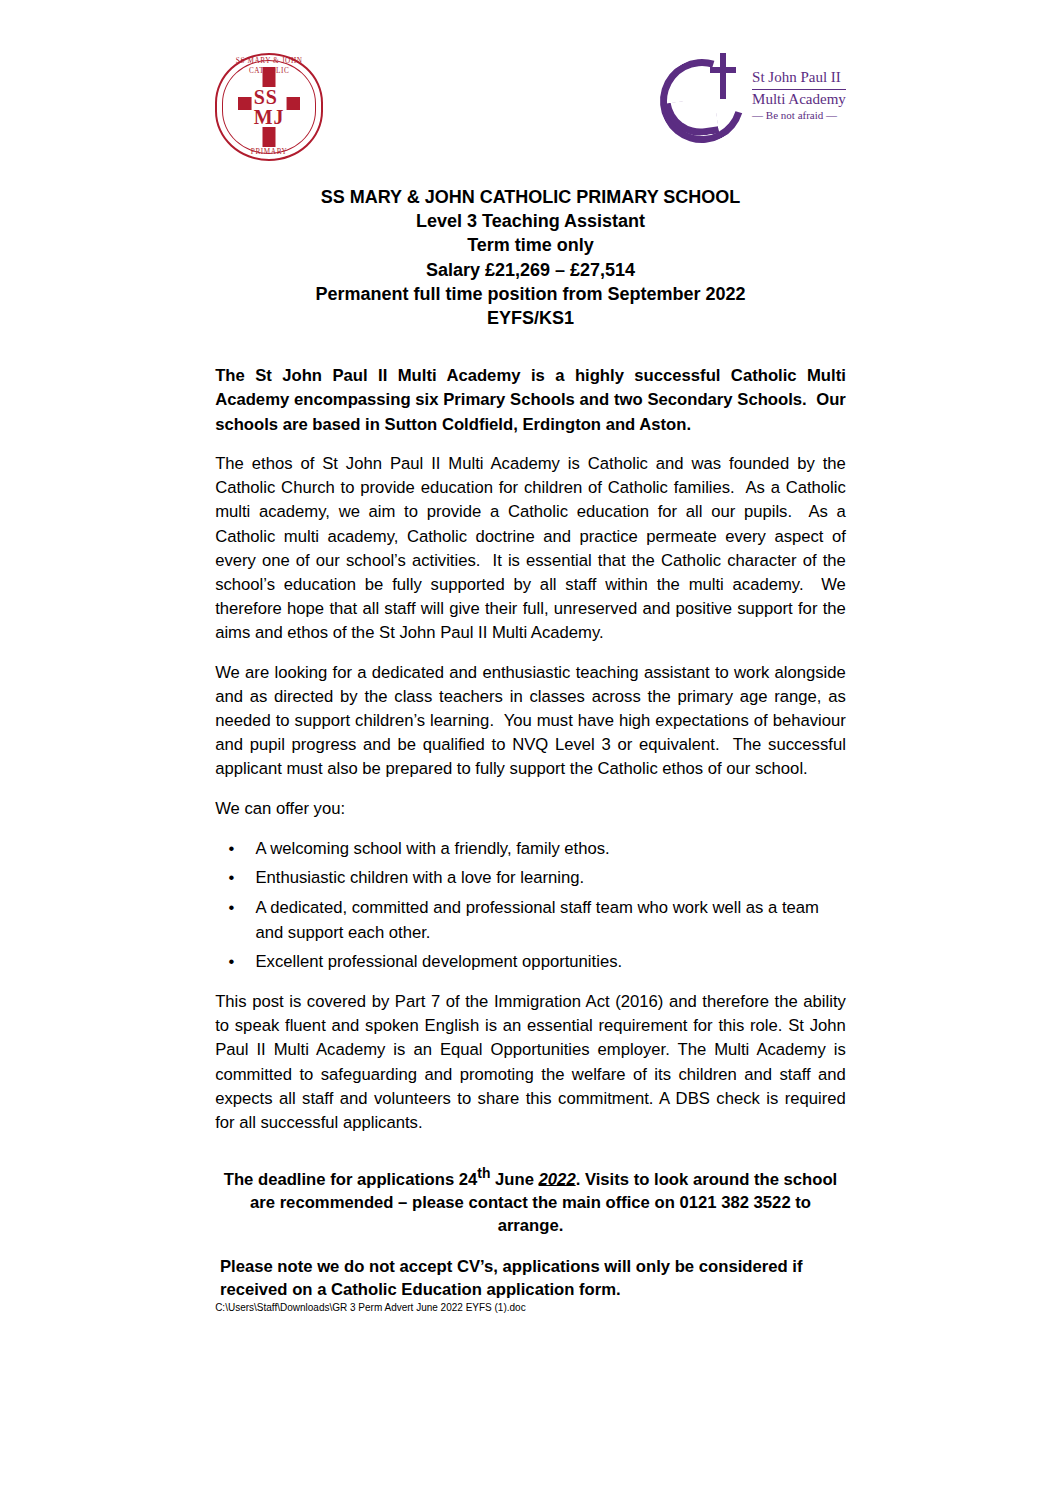SS Mary & John Catholic
SS
MJ
Primary
St John Paul II
Multi Academy
— Be not afraid —
SS MARY & JOHN CATHOLIC PRIMARY SCHOOL
Level 3 Teaching Assistant
Term time only
Salary £21,269 – £27,514
Permanent full time position from September 2022
EYFS/KS1
The St John Paul II Multi Academy is a highly successful Catholic Multi Academy encompassing six Primary Schools and two Secondary Schools. Our schools are based in Sutton Coldfield, Erdington and Aston.
The ethos of St John Paul II Multi Academy is Catholic and was founded by the Catholic Church to provide education for children of Catholic families. As a Catholic multi academy, we aim to provide a Catholic education for all our pupils. As a Catholic multi academy, Catholic doctrine and practice permeate every aspect of every one of our school’s activities. It is essential that the Catholic character of the school’s education be fully supported by all staff within the multi academy. We therefore hope that all staff will give their full, unreserved and positive support for the aims and ethos of the St John Paul II Multi Academy.
We are looking for a dedicated and enthusiastic teaching assistant to work alongside and as directed by the class teachers in classes across the primary age range, as needed to support children’s learning. You must have high expectations of behaviour and pupil progress and be qualified to NVQ Level 3 or equivalent. The successful applicant must also be prepared to fully support the Catholic ethos of our school.
We can offer you:
A welcoming school with a friendly, family ethos.
Enthusiastic children with a love for learning.
A dedicated, committed and professional staff team who work well as a team and support each other.
Excellent professional development opportunities.
This post is covered by Part 7 of the Immigration Act (2016) and therefore the ability to speak fluent and spoken English is an essential requirement for this role. St John Paul II Multi Academy is an Equal Opportunities employer. The Multi Academy is committed to safeguarding and promoting the welfare of its children and staff and expects all staff and volunteers to share this commitment. A DBS check is required for all successful applicants.
The deadline for applications 24th June 2022. Visits to look around the school are recommended – please contact the main office on 0121 382 3522 to arrange.
Please note we do not accept CV’s, applications will only be considered if received on a Catholic Education application form.
C:\Users\Staff\Downloads\GR 3 Perm Advert June 2022 EYFS (1).doc